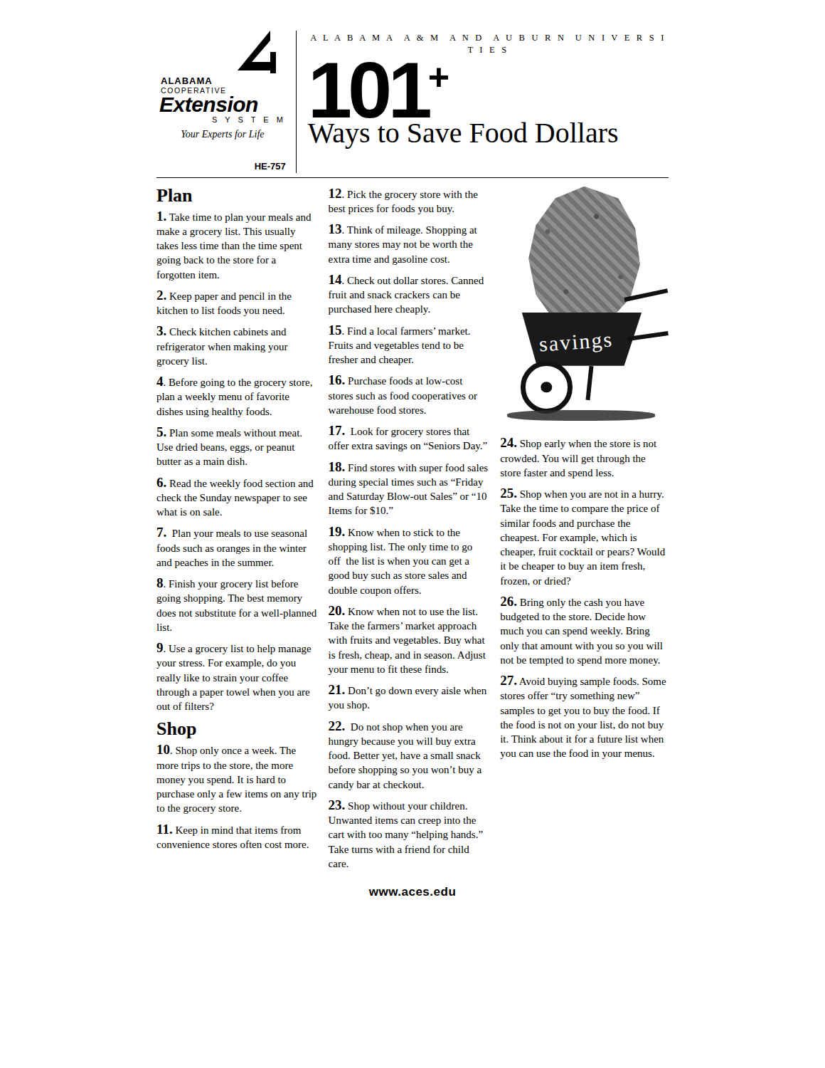ALABAMA
COOPERATIVE
Extension
S Y S T E M
Your Experts for Life
HE-757
A L A B A M A A & M A N D A U B U R N U N I V E R S I T I E S
101+
Ways to Save Food Dollars
Plan
1. Take time to plan your meals and make a grocery list. This usually takes less time than the time spent going back to the store for a forgotten item.
2. Keep paper and pencil in the kitchen to list foods you need.
3. Check kitchen cabinets and refrigerator when making your grocery list.
4. Before going to the grocery store, plan a weekly menu of favorite dishes using healthy foods.
5. Plan some meals without meat. Use dried beans, eggs, or peanut butter as a main dish.
6. Read the weekly food section and check the Sunday newspaper to see what is on sale.
7. Plan your meals to use seasonal foods such as oranges in the winter and peaches in the summer.
8. Finish your grocery list before going shopping. The best memory does not substitute for a well-planned list.
9. Use a grocery list to help manage your stress. For example, do you really like to strain your coffee through a paper towel when you are out of filters?
Shop
10. Shop only once a week. The more trips to the store, the more money you spend. It is hard to purchase only a few items on any trip to the grocery store.
11. Keep in mind that items from convenience stores often cost more.
12. Pick the grocery store with the best prices for foods you buy.
13. Think of mileage. Shopping at many stores may not be worth the extra time and gasoline cost.
14. Check out dollar stores. Canned fruit and snack crackers can be purchased here cheaply.
15. Find a local farmers’ market. Fruits and vegetables tend to be fresher and cheaper.
16. Purchase foods at low-cost stores such as food cooperatives or warehouse food stores.
17. Look for grocery stores that offer extra savings on “Seniors Day.”
18. Find stores with super food sales during special times such as “Friday and Saturday Blow-out Sales” or “10 Items for $10.”
19. Know when to stick to the shopping list. The only time to go off the list is when you can get a good buy such as store sales and double coupon offers.
20. Know when not to use the list. Take the farmers’ market approach with fruits and vegetables. Buy what is fresh, cheap, and in season. Adjust your menu to fit these finds.
21. Don’t go down every aisle when you shop.
22. Do not shop when you are hungry because you will buy extra food. Better yet, have a small snack before shopping so you won’t buy a candy bar at checkout.
23. Shop without your children. Unwanted items can creep into the cart with too many “helping hands.” Take turns with a friend for child care.
savings
24. Shop early when the store is not crowded. You will get through the store faster and spend less.
25. Shop when you are not in a hurry. Take the time to compare the price of similar foods and purchase the cheapest. For example, which is cheaper, fruit cocktail or pears? Would it be cheaper to buy an item fresh, frozen, or dried?
26. Bring only the cash you have budgeted to the store. Decide how much you can spend weekly. Bring only that amount with you so you will not be tempted to spend more money.
27. Avoid buying sample foods. Some stores offer “try something new” samples to get you to buy the food. If the food is not on your list, do not buy it. Think about it for a future list when you can use the food in your menus.
www.aces.edu